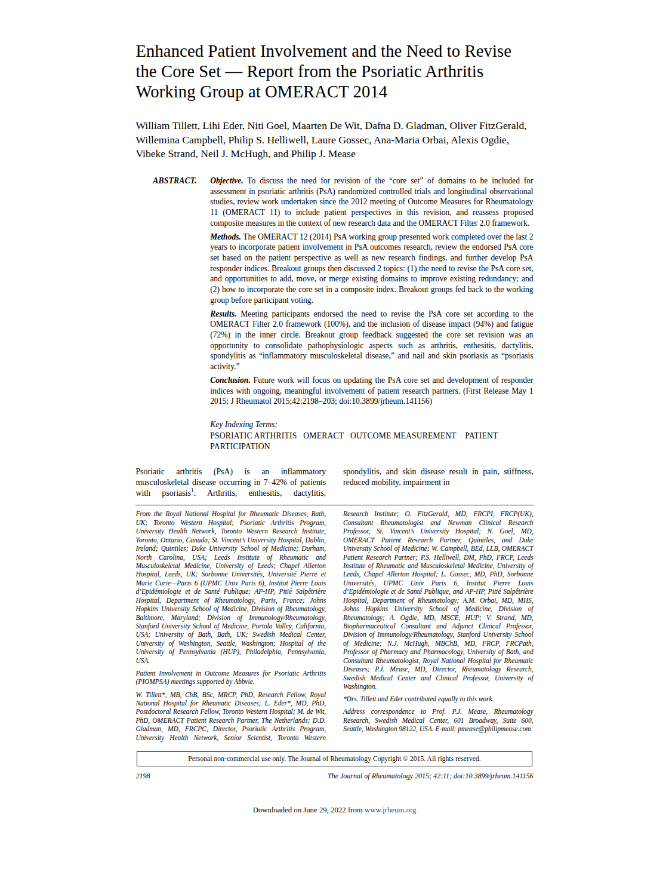Enhanced Patient Involvement and the Need to Revise the Core Set — Report from the Psoriatic Arthritis Working Group at OMERACT 2014
William Tillett, Lihi Eder, Niti Goel, Maarten De Wit, Dafna D. Gladman, Oliver FitzGerald, Willemina Campbell, Philip S. Helliwell, Laure Gossec, Ana-Maria Orbai, Alexis Ogdie, Vibeke Strand, Neil J. McHugh, and Philip J. Mease
ABSTRACT.
Objective. To discuss the need for revision of the “core set” of domains to be included for assessment in psoriatic arthritis (PsA) randomized controlled trials and longitudinal observational studies, review work undertaken since the 2012 meeting of Outcome Measures for Rheumatology 11 (OMERACT 11) to include patient perspectives in this revision, and reassess proposed composite measures in the context of new research data and the OMERACT Filter 2.0 framework.
Methods. The OMERACT 12 (2014) PsA working group presented work completed over the last 2 years to incorporate patient involvement in PsA outcomes research, review the endorsed PsA core set based on the patient perspective as well as new research findings, and further develop PsA responder indices. Breakout groups then discussed 2 topics: (1) the need to revise the PsA core set, and opportunities to add, move, or merge existing domains to improve existing redundancy; and (2) how to incorporate the core set in a composite index. Breakout groups fed back to the working group before participant voting.
Results. Meeting participants endorsed the need to revise the PsA core set according to the OMERACT Filter 2.0 framework (100%), and the inclusion of disease impact (94%) and fatigue (72%) in the inner circle. Breakout group feedback suggested the core set revision was an opportunity to consolidate pathophysiologic aspects such as arthritis, enthesitis, dactylitis, spondylitis as “inflammatory musculoskeletal disease,” and nail and skin psoriasis as “psoriasis activity.”
Conclusion. Future work will focus on updating the PsA core set and development of responder indices with ongoing, meaningful involvement of patient research partners. (First Release May 1 2015; J Rheumatol 2015;42:2198–203; doi:10.3899/jrheum.141156)
Key Indexing Terms:
PSORIATIC ARTHRITIS OMERACT OUTCOME MEASUREMENT PATIENT PARTICIPATION
Psoriatic arthritis (PsA) is an inflammatory musculoskeletal disease occurring in 7–42% of patients with psoriasis1. Arthritis, enthesitis, dactylitis, spondylitis, and skin disease result in pain, stiffness, reduced mobility, impairment in
From the Royal National Hospital for Rheumatic Diseases, Bath, UK; Toronto Western Hospital; Psoriatic Arthritis Program, University Health Network, Toronto Western Research Institute, Toronto, Ontario, Canada; St. Vincent’s University Hospital, Dublin, Ireland; Quintiles; Duke University School of Medicine; Durham, North Carolina, USA; Leeds Institute of Rheumatic and Musculoskeletal Medicine, University of Leeds; Chapel Allerton Hospital, Leeds, UK; Sorbonne Universités, Université Pierre et Marie Curie—Paris 6 (UPMC Univ Paris 6), Institut Pierre Louis d’Epidémiologie et de Santé Publique; AP-HP, Pitié Salpêtrière Hospital, Department of Rheumatology, Paris, France; Johns Hopkins University School of Medicine, Division of Rheumatology, Baltimore, Maryland; Division of Immunology/Rheumatology, Stanford University School of Medicine, Portola Valley, California, USA; University of Bath, Bath, UK; Swedish Medical Center, University of Washington, Seattle, Washington; Hospital of the University of Pennsylvania (HUP), Philadelphia, Pennsylvania, USA.
Patient Involvement in Outcome Measures for Psoriatic Arthritis (PIOMPSA) meetings supported by Abbvie.
W. Tillett*, MB, ChB, BSc, MRCP, PhD, Research Fellow, Royal National Hospital for Rheumatic Diseases; L. Eder*, MD, PhD, Postdoctoral Research Fellow, Toronto Western Hospital; M. de Wit, PhD, OMERACT Patient Research Partner, The Netherlands; D.D. Gladman, MD, FRCPC, Director, Psoriatic Arthritis Program, University Health Network, Senior Scientist, Toronto Western Research Institute; O. FitzGerald, MD, FRCPI, FRCP(UK), Consultant Rheumatologist and Newman Clinical Research Professor, St. Vincent’s University Hospital; N. Goel, MD, OMERACT Patient Research Partner, Quintiles, and Duke University School of Medicine; W. Campbell, BEd, LLB, OMERACT Patient Research Partner; P.S. Helliwell, DM, PhD, FRCP, Leeds Institute of Rheumatic and Musculoskeletal Medicine, University of Leeds, Chapel Allerton Hospital; L. Gossec, MD, PhD, Sorbonne Universités, UPMC Univ Paris 6, Institut Pierre Louis d’Epidémiologie et de Santé Publique, and AP-HP, Pitié Salpêtrière Hospital, Department of Rheumatology; A.M. Orbai, MD, MHS, Johns Hopkins University School of Medicine, Division of Rheumatology; A. Ogdie, MD, MSCE, HUP; V. Strand, MD, Biopharmaceutical Consultant and Adjunct Clinical Professor, Division of Immunology/Rheumatology, Stanford University School of Medicine; N.J. McHugh, MBChB, MD, FRCP, FRCPath, Professor of Pharmacy and Pharmacology, University of Bath, and Consultant Rheumatologist, Royal National Hospital for Rheumatic Diseases; P.J. Mease, MD, Director, Rheumatology Research, Swedish Medical Center and Clinical Professor, University of Washington.
*Drs. Tillett and Eder contributed equally to this work.
Address correspondence to Prof. P.J. Mease, Rheumatology Research, Swedish Medical Center, 601 Broadway, Suite 600, Seattle, Washington 98122, USA. E-mail: pmease@philipmease.com
Personal non-commercial use only. The Journal of Rheumatology Copyright © 2015. All rights reserved.
2198 The Journal of Rheumatology 2015; 42:11; doi:10.3899/jrheum.141156
Downloaded on June 29, 2022 from www.jrheum.org